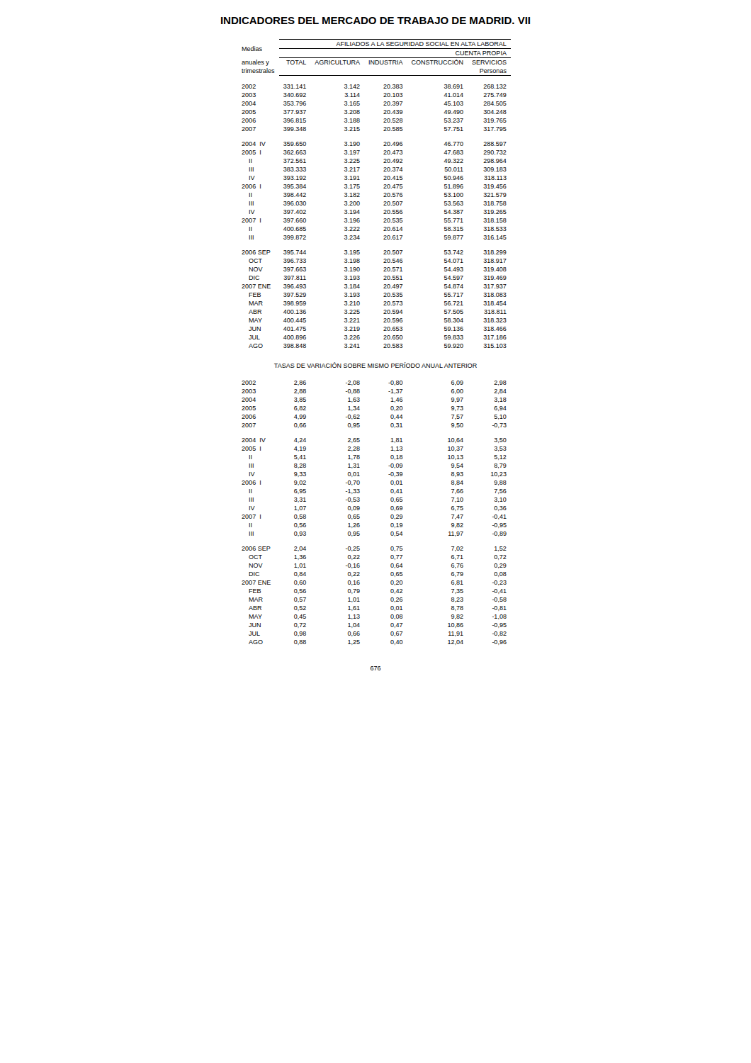INDICADORES DEL MERCADO DE TRABAJO DE MADRID. VII
| Medias | AFILIADOS A LA SEGURIDAD SOCIAL EN ALTA LABORAL |
| --- | --- |
| CUENTA PROPIA |
| anuales y | TOTAL | AGRICULTURA | INDUSTRIA | CONSTRUCCIÓN | SERVICIOS |
| trimestrales | Personas |
| 2002 | 331.141 | 3.142 | 20.383 | 38.691 | 268.132 |
| 2003 | 340.692 | 3.114 | 20.103 | 41.014 | 275.749 |
| 2004 | 353.796 | 3.165 | 20.397 | 45.103 | 284.505 |
| 2005 | 377.937 | 3.208 | 20.439 | 49.490 | 304.248 |
| 2006 | 396.815 | 3.188 | 20.528 | 53.237 | 319.765 |
| 2007 | 399.348 | 3.215 | 20.585 | 57.751 | 317.795 |
| 2004 IV | 359.650 | 3.190 | 20.496 | 46.770 | 288.597 |
| 2005 I | 362.663 | 3.197 | 20.473 | 47.683 | 290.732 |
| II | 372.561 | 3.225 | 20.492 | 49.322 | 298.964 |
| III | 383.333 | 3.217 | 20.374 | 50.011 | 309.183 |
| IV | 393.192 | 3.191 | 20.415 | 50.946 | 318.113 |
| 2006 I | 395.384 | 3.175 | 20.475 | 51.896 | 319.456 |
| II | 398.442 | 3.182 | 20.576 | 53.100 | 321.579 |
| III | 396.030 | 3.200 | 20.507 | 53.563 | 318.758 |
| IV | 397.402 | 3.194 | 20.556 | 54.387 | 319.265 |
| 2007 I | 397.660 | 3.196 | 20.535 | 55.771 | 318.158 |
| II | 400.685 | 3.222 | 20.614 | 58.315 | 318.533 |
| III | 399.872 | 3.234 | 20.617 | 59.877 | 316.145 |
| 2006 SEP | 395.744 | 3.195 | 20.507 | 53.742 | 318.299 |
| OCT | 396.733 | 3.198 | 20.546 | 54.071 | 318.917 |
| NOV | 397.663 | 3.190 | 20.571 | 54.493 | 319.408 |
| DIC | 397.811 | 3.193 | 20.551 | 54.597 | 319.469 |
| 2007 ENE | 396.493 | 3.184 | 20.497 | 54.874 | 317.937 |
| FEB | 397.529 | 3.193 | 20.535 | 55.717 | 318.083 |
| MAR | 398.959 | 3.210 | 20.573 | 56.721 | 318.454 |
| ABR | 400.136 | 3.225 | 20.594 | 57.505 | 318.811 |
| MAY | 400.445 | 3.221 | 20.596 | 58.304 | 318.323 |
| JUN | 401.475 | 3.219 | 20.653 | 59.136 | 318.466 |
| JUL | 400.896 | 3.226 | 20.650 | 59.833 | 317.186 |
| AGO | 398.848 | 3.241 | 20.583 | 59.920 | 315.103 |
| TASAS DE VARIACIÓN SOBRE MISMO PERÍODO ANUAL ANTERIOR |
| 2002 | 2,86 | -2,08 | -0,80 | 6,09 | 2,98 |
| 2003 | 2,88 | -0,88 | -1,37 | 6,00 | 2,84 |
| 2004 | 3,85 | 1,63 | 1,46 | 9,97 | 3,18 |
| 2005 | 6,82 | 1,34 | 0,20 | 9,73 | 6,94 |
| 2006 | 4,99 | -0,62 | 0,44 | 7,57 | 5,10 |
| 2007 | 0,66 | 0,95 | 0,31 | 9,50 | -0,73 |
| 2004 IV | 4,24 | 2,65 | 1,81 | 10,64 | 3,50 |
| 2005 I | 4,19 | 2,28 | 1,13 | 10,37 | 3,53 |
| II | 5,41 | 1,78 | 0,18 | 10,13 | 5,12 |
| III | 8,28 | 1,31 | -0,09 | 9,54 | 8,79 |
| IV | 9,33 | 0,01 | -0,39 | 8,93 | 10,23 |
| 2006 I | 9,02 | -0,70 | 0,01 | 8,84 | 9,88 |
| II | 6,95 | -1,33 | 0,41 | 7,66 | 7,56 |
| III | 3,31 | -0,53 | 0,65 | 7,10 | 3,10 |
| IV | 1,07 | 0,09 | 0,69 | 6,75 | 0,36 |
| 2007 I | 0,58 | 0,65 | 0,29 | 7,47 | -0,41 |
| II | 0,56 | 1,26 | 0,19 | 9,82 | -0,95 |
| III | 0,93 | 0,95 | 0,54 | 11,97 | -0,89 |
| 2006 SEP | 2,04 | -0,25 | 0,75 | 7,02 | 1,52 |
| OCT | 1,36 | 0,22 | 0,77 | 6,71 | 0,72 |
| NOV | 1,01 | -0,16 | 0,64 | 6,76 | 0,29 |
| DIC | 0,84 | 0,22 | 0,65 | 6,79 | 0,08 |
| 2007 ENE | 0,60 | 0,16 | 0,20 | 6,81 | -0,23 |
| FEB | 0,56 | 0,79 | 0,42 | 7,35 | -0,41 |
| MAR | 0,57 | 1,01 | 0,26 | 8,23 | -0,58 |
| ABR | 0,52 | 1,61 | 0,01 | 8,78 | -0,81 |
| MAY | 0,45 | 1,13 | 0,08 | 9,82 | -1,08 |
| JUN | 0,72 | 1,04 | 0,47 | 10,86 | -0,95 |
| JUL | 0,98 | 0,66 | 0,67 | 11,91 | -0,82 |
| AGO | 0,88 | 1,25 | 0,40 | 12,04 | -0,96 |
676